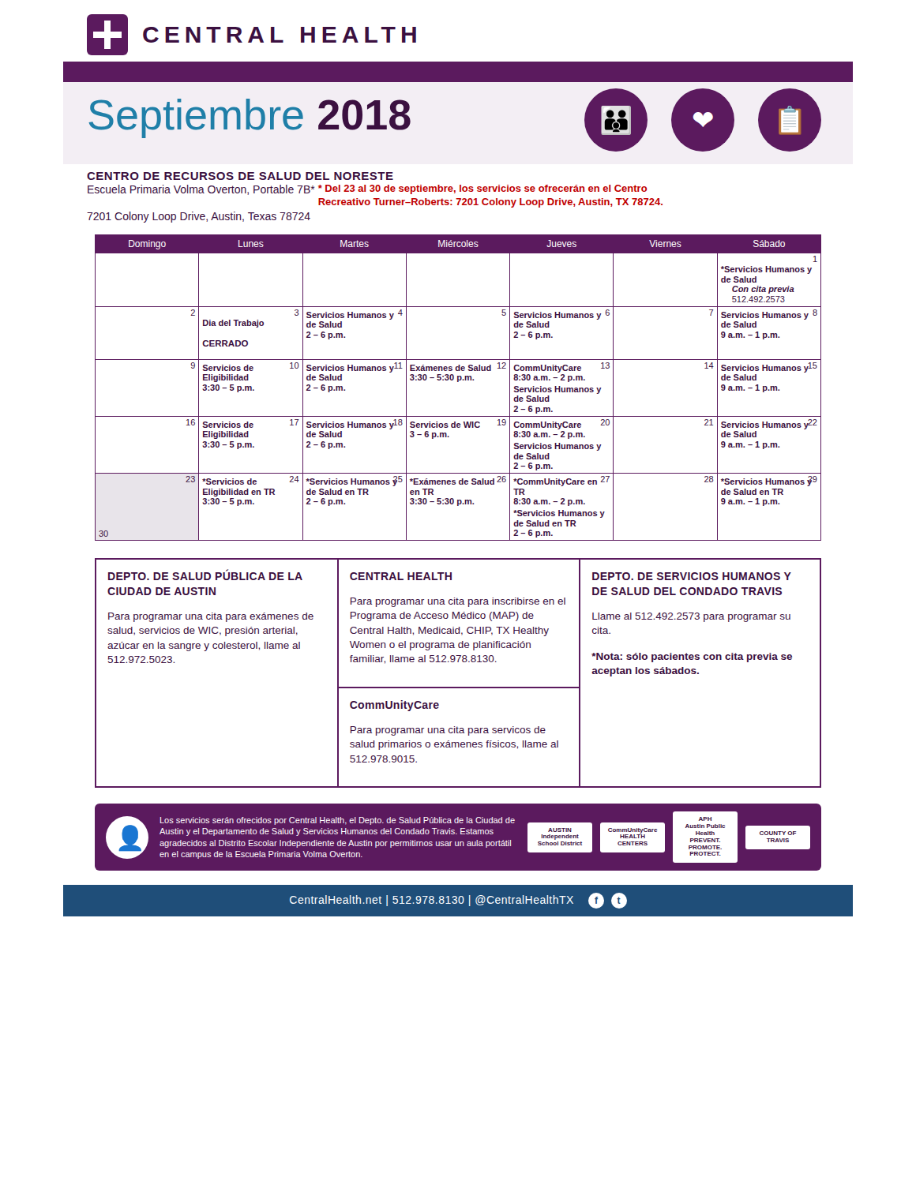CENTRAL HEALTH
Septiembre 2018
👪
❤
📋
CENTRO DE RECURSOS DE SALUD DEL NORESTE
Escuela Primaria Volma Overton, Portable 7B** Del 23 al 30 de septiembre, los servicios se ofrecerán en el Centro
Recreativo Turner–Roberts: 7201 Colony Loop Drive, Austin, TX 78724.
7201 Colony Loop Drive, Austin, Texas 78724
| Domingo | Lunes | Martes | Miércoles | Jueves | Viernes | Sábado |
| --- | --- | --- | --- | --- | --- | --- |
| | | | | | | 1 *Servicios Humanos y de Salud Con cita previa 512.492.2573 |
| 2 | 3 Dia del Trabajo CERRADO | 4 Servicios Humanos y de Salud 2 – 6 p.m. | 5 | 6 Servicios Humanos y de Salud 2 – 6 p.m. | 7 | 8 Servicios Humanos y de Salud 9 a.m. – 1 p.m. |
| 9 | 10 Servicios de Eligibilidad 3:30 – 5 p.m. | 11 Servicios Humanos y de Salud 2 – 6 p.m. | 12 Exámenes de Salud 3:30 – 5:30 p.m. | 13 CommUnityCare 8:30 a.m. – 2 p.m. Servicios Humanos y de Salud 2 – 6 p.m. | 14 | 15 Servicios Humanos y de Salud 9 a.m. – 1 p.m. |
| 16 | 17 Servicios de Eligibilidad 3:30 – 5 p.m. | 18 Servicios Humanos y de Salud 2 – 6 p.m. | 19 Servicios de WIC 3 – 6 p.m. | 20 CommUnityCare 8:30 a.m. – 2 p.m. Servicios Humanos y de Salud 2 – 6 p.m. | 21 | 22 Servicios Humanos y de Salud 9 a.m. – 1 p.m. |
| 23 30 | 24 *Servicios de Eligibilidad en TR 3:30 – 5 p.m. | 25 *Servicios Humanos y de Salud en TR 2 – 6 p.m. | 26 *Exámenes de Salud en TR 3:30 – 5:30 p.m. | 27 *CommUnityCare en TR 8:30 a.m. – 2 p.m. *Servicios Humanos y de Salud en TR 2 – 6 p.m. | 28 | 29 *Servicios Humanos y de Salud en TR 9 a.m. – 1 p.m. |
DEPTO. DE SALUD PÚBLICA DE LA CIUDAD DE AUSTIN
Para programar una cita para exámenes de salud, servicios de WIC, presión arterial, azúcar en la sangre y colesterol, llame al 512.972.5023.
CENTRAL HEALTH
Para programar una cita para inscribirse en el Programa de Acceso Médico (MAP) de Central Halth, Medicaid, CHIP, TX Healthy Women o el programa de planificación familiar, llame al 512.978.8130.
CommUnityCare
Para programar una cita para servicos de salud primarios o exámenes físicos, llame al 512.978.9015.
DEPTO. DE SERVICIOS HUMANOS Y DE SALUD DEL CONDADO TRAVIS
Llame al 512.492.2573 para programar su cita.
*Nota: sólo pacientes con cita previa se aceptan los sábados.
Los servicios serán ofrecidos por Central Health, el Depto. de Salud Pública de la Ciudad de Austin y el Departamento de Salud y Servicios Humanos del Condado Travis. Estamos agradecidos al Distrito Escolar Independiente de Austin por permitirnos usar un aula portátil en el campus de la Escuela Primaria Volma Overton.
AUSTIN
Independent School District
CommUnityCare
HEALTH CENTERS
APH
Austin Public Health
PREVENT. PROMOTE. PROTECT.
COUNTY OF TRAVIS
CentralHealth.net | 512.978.8130 | @CentralHealthTX f t